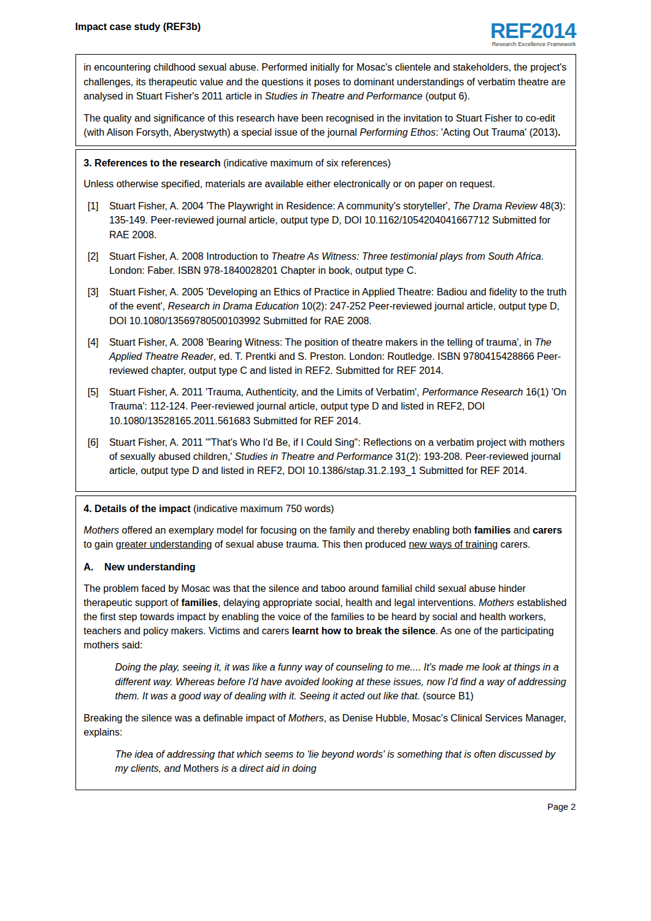Impact case study (REF3b)
REF2014 Research Excellence Framework
in encountering childhood sexual abuse. Performed initially for Mosac's clientele and stakeholders, the project's challenges, its therapeutic value and the questions it poses to dominant understandings of verbatim theatre are analysed in Stuart Fisher's 2011 article in Studies in Theatre and Performance (output 6).
The quality and significance of this research have been recognised in the invitation to Stuart Fisher to co-edit (with Alison Forsyth, Aberystwyth) a special issue of the journal Performing Ethos: 'Acting Out Trauma' (2013).
3. References to the research (indicative maximum of six references)
Unless otherwise specified, materials are available either electronically or on paper on request.
Stuart Fisher, A. 2004 'The Playwright in Residence: A community's storyteller', The Drama Review 48(3): 135-149. Peer-reviewed journal article, output type D, DOI 10.1162/1054204041667712 Submitted for RAE 2008.
Stuart Fisher, A. 2008 Introduction to Theatre As Witness: Three testimonial plays from South Africa. London: Faber. ISBN 978-1840028201 Chapter in book, output type C.
Stuart Fisher, A. 2005 'Developing an Ethics of Practice in Applied Theatre: Badiou and fidelity to the truth of the event', Research in Drama Education 10(2): 247-252 Peer-reviewed journal article, output type D, DOI 10.1080/13569780500103992 Submitted for RAE 2008.
Stuart Fisher, A. 2008 'Bearing Witness: The position of theatre makers in the telling of trauma', in The Applied Theatre Reader, ed. T. Prentki and S. Preston. London: Routledge. ISBN 9780415428866 Peer-reviewed chapter, output type C and listed in REF2. Submitted for REF 2014.
Stuart Fisher, A. 2011 'Trauma, Authenticity, and the Limits of Verbatim', Performance Research 16(1) 'On Trauma': 112-124. Peer-reviewed journal article, output type D and listed in REF2, DOI 10.1080/13528165.2011.561683 Submitted for REF 2014.
Stuart Fisher, A. 2011 '"That's Who I'd Be, if I Could Sing": Reflections on a verbatim project with mothers of sexually abused children,' Studies in Theatre and Performance 31(2): 193-208. Peer-reviewed journal article, output type D and listed in REF2, DOI 10.1386/stap.31.2.193_1 Submitted for REF 2014.
4. Details of the impact (indicative maximum 750 words)
Mothers offered an exemplary model for focusing on the family and thereby enabling both families and carers to gain greater understanding of sexual abuse trauma. This then produced new ways of training carers.
A. New understanding
The problem faced by Mosac was that the silence and taboo around familial child sexual abuse hinder therapeutic support of families, delaying appropriate social, health and legal interventions. Mothers established the first step towards impact by enabling the voice of the families to be heard by social and health workers, teachers and policy makers. Victims and carers learnt how to break the silence. As one of the participating mothers said:
Doing the play, seeing it, it was like a funny way of counseling to me.... It's made me look at things in a different way. Whereas before I'd have avoided looking at these issues, now I'd find a way of addressing them. It was a good way of dealing with it. Seeing it acted out like that. (source B1)
Breaking the silence was a definable impact of Mothers, as Denise Hubble, Mosac's Clinical Services Manager, explains:
The idea of addressing that which seems to 'lie beyond words' is something that is often discussed by my clients, and Mothers is a direct aid in doing
Page 2